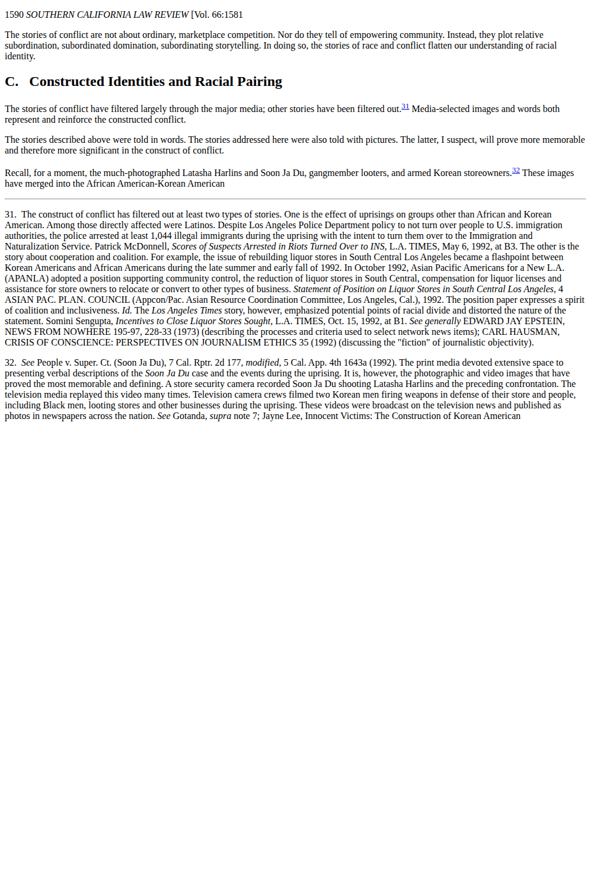1590 SOUTHERN CALIFORNIA LAW REVIEW [Vol. 66:1581
The stories of conflict are not about ordinary, marketplace competition. Nor do they tell of empowering community. Instead, they plot relative subordination, subordinated domination, subordinating storytelling. In doing so, the stories of race and conflict flatten our understanding of racial identity.
C. Constructed Identities and Racial Pairing
The stories of conflict have filtered largely through the major media; other stories have been filtered out.31 Media-selected images and words both represent and reinforce the constructed conflict.
The stories described above were told in words. The stories addressed here were also told with pictures. The latter, I suspect, will prove more memorable and therefore more significant in the construct of conflict.
Recall, for a moment, the much-photographed Latasha Harlins and Soon Ja Du, gangmember looters, and armed Korean storeowners.32 These images have merged into the African American-Korean American
31. The construct of conflict has filtered out at least two types of stories. One is the effect of uprisings on groups other than African and Korean American. Among those directly affected were Latinos. Despite Los Angeles Police Department policy to not turn over people to U.S. immigration authorities, the police arrested at least 1,044 illegal immigrants during the uprising with the intent to turn them over to the Immigration and Naturalization Service. Patrick McDonnell, Scores of Suspects Arrested in Riots Turned Over to INS, L.A. TIMES, May 6, 1992, at B3. The other is the story about cooperation and coalition. For example, the issue of rebuilding liquor stores in South Central Los Angeles became a flashpoint between Korean Americans and African Americans during the late summer and early fall of 1992. In October 1992, Asian Pacific Americans for a New L.A. (APANLA) adopted a position supporting community control, the reduction of liquor stores in South Central, compensation for liquor licenses and assistance for store owners to relocate or convert to other types of business. Statement of Position on Liquor Stores in South Central Los Angeles, 4 ASIAN PAC. PLAN. COUNCIL (Appcon/Pac. Asian Resource Coordination Committee, Los Angeles, Cal.), 1992. The position paper expresses a spirit of coalition and inclusiveness. Id. The Los Angeles Times story, however, emphasized potential points of racial divide and distorted the nature of the statement. Somini Sengupta, Incentives to Close Liquor Stores Sought, L.A. TIMES, Oct. 15, 1992, at B1. See generally EDWARD JAY EPSTEIN, NEWS FROM NOWHERE 195-97, 228-33 (1973) (describing the processes and criteria used to select network news items); CARL HAUSMAN, CRISIS OF CONSCIENCE: PERSPECTIVES ON JOURNALISM ETHICS 35 (1992) (discussing the "fiction" of journalistic objectivity).
32. See People v. Super. Ct. (Soon Ja Du), 7 Cal. Rptr. 2d 177, modified, 5 Cal. App. 4th 1643a (1992). The print media devoted extensive space to presenting verbal descriptions of the Soon Ja Du case and the events during the uprising. It is, however, the photographic and video images that have proved the most memorable and defining. A store security camera recorded Soon Ja Du shooting Latasha Harlins and the preceding confrontation. The television media replayed this video many times. Television camera crews filmed two Korean men firing weapons in defense of their store and people, including Black men, looting stores and other businesses during the uprising. These videos were broadcast on the television news and published as photos in newspapers across the nation. See Gotanda, supra note 7; Jayne Lee, Innocent Victims: The Construction of Korean American